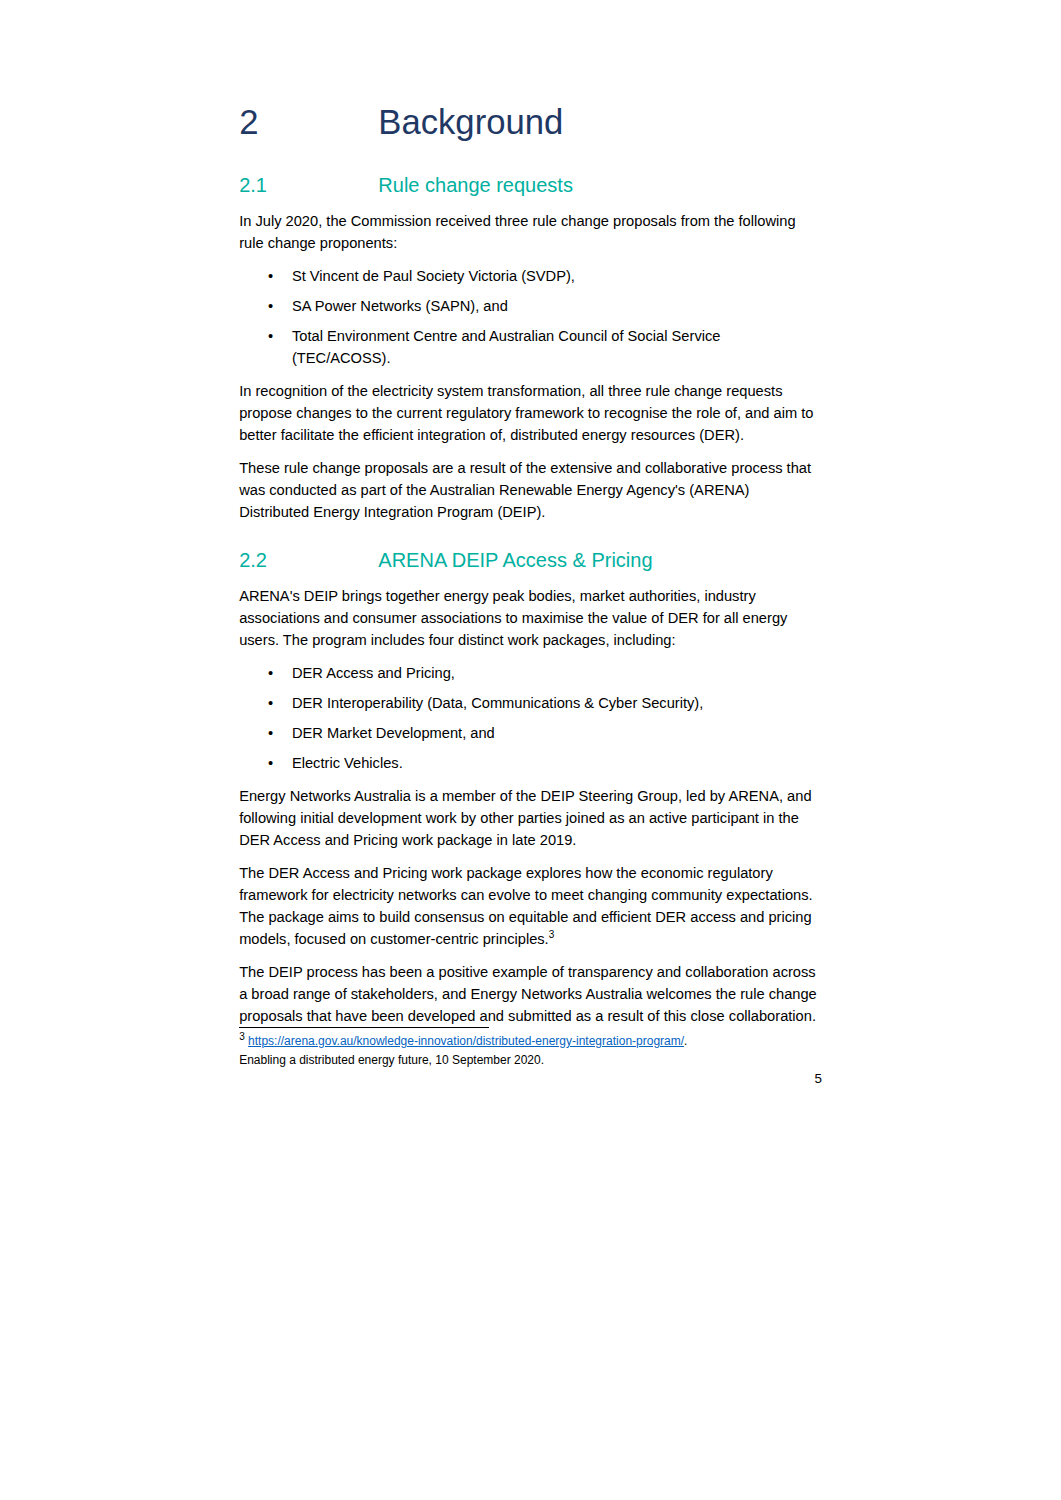2 Background
2.1 Rule change requests
In July 2020, the Commission received three rule change proposals from the following rule change proponents:
St Vincent de Paul Society Victoria (SVDP),
SA Power Networks (SAPN), and
Total Environment Centre and Australian Council of Social Service (TEC/ACOSS).
In recognition of the electricity system transformation, all three rule change requests propose changes to the current regulatory framework to recognise the role of, and aim to better facilitate the efficient integration of, distributed energy resources (DER).
These rule change proposals are a result of the extensive and collaborative process that was conducted as part of the Australian Renewable Energy Agency's (ARENA) Distributed Energy Integration Program (DEIP).
2.2 ARENA DEIP Access & Pricing
ARENA's DEIP brings together energy peak bodies, market authorities, industry associations and consumer associations to maximise the value of DER for all energy users. The program includes four distinct work packages, including:
DER Access and Pricing,
DER Interoperability (Data, Communications & Cyber Security),
DER Market Development, and
Electric Vehicles.
Energy Networks Australia is a member of the DEIP Steering Group, led by ARENA, and following initial development work by other parties joined as an active participant in the DER Access and Pricing work package in late 2019.
The DER Access and Pricing work package explores how the economic regulatory framework for electricity networks can evolve to meet changing community expectations. The package aims to build consensus on equitable and efficient DER access and pricing models, focused on customer-centric principles.3
The DEIP process has been a positive example of transparency and collaboration across a broad range of stakeholders, and Energy Networks Australia welcomes the rule change proposals that have been developed and submitted as a result of this close collaboration.
3 https://arena.gov.au/knowledge-innovation/distributed-energy-integration-program/.
Enabling a distributed energy future, 10 September 2020.
5